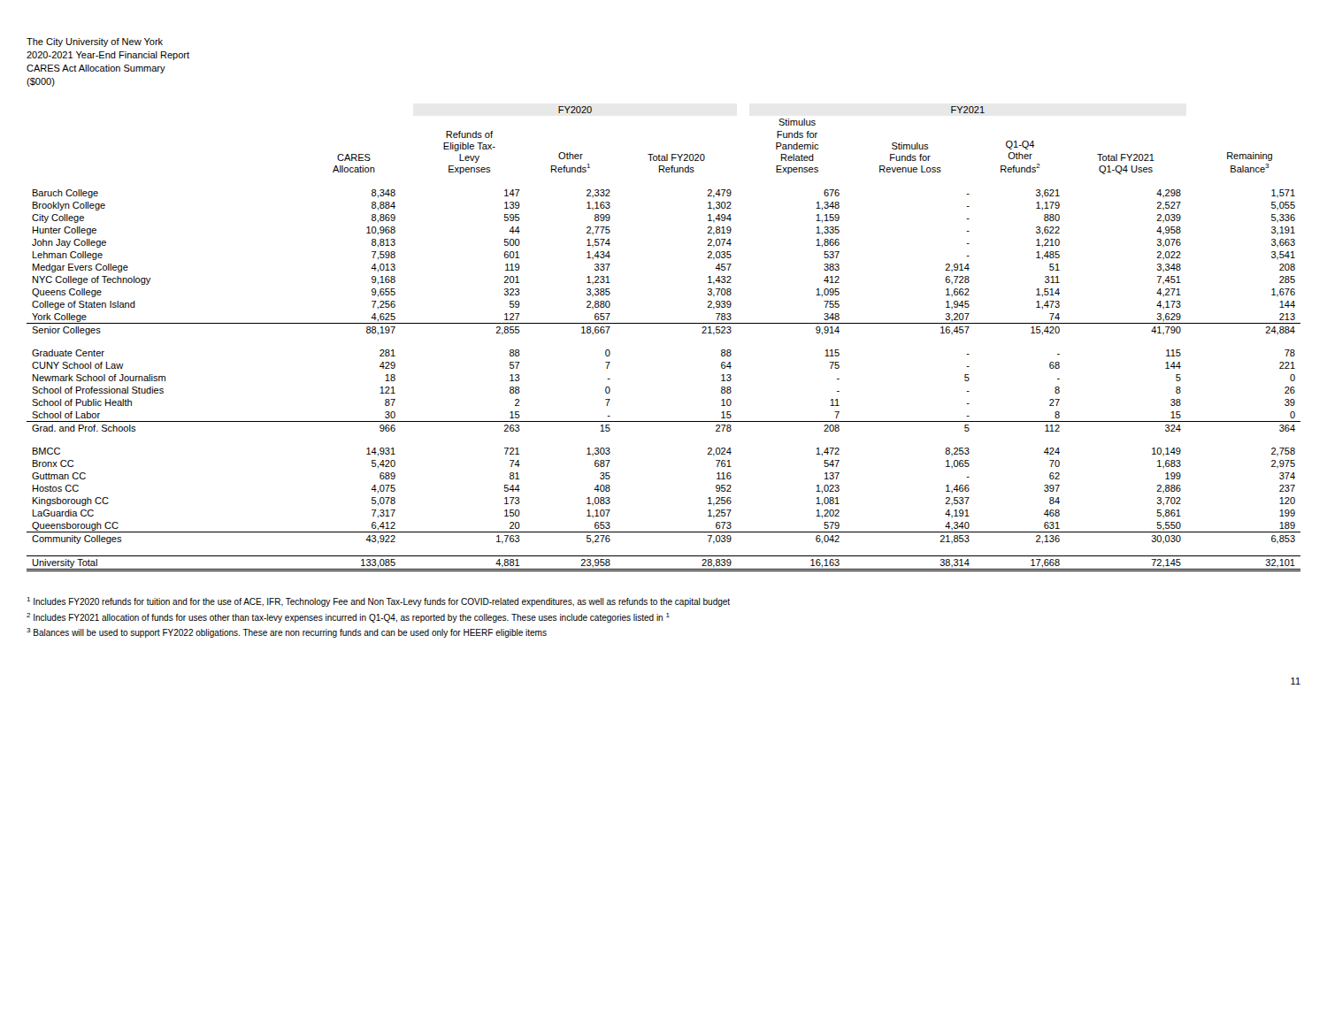The City University of New York
2020-2021 Year-End Financial Report
CARES Act Allocation Summary
($000)
| | | | FY2020 | | FY2021 | | |
| --- | --- | --- | --- | --- | --- | --- | --- |
| | CARES Allocation | | Refunds of Eligible Tax- Levy Expenses | Other Refunds 1 | Total FY2020 Refunds | | Stimulus Funds for Pandemic Related Expenses | Stimulus Funds for Revenue Loss | Q1-Q4 Other Refunds 2 | Total FY2021 Q1-Q4 Uses | | Remaining Balance 3 |
| Baruch College | 8,348 | | 147 | 2,332 | 2,479 | | 676 | - | 3,621 | 4,298 | | 1,571 |
| Brooklyn College | 8,884 | | 139 | 1,163 | 1,302 | | 1,348 | - | 1,179 | 2,527 | | 5,055 |
| City College | 8,869 | | 595 | 899 | 1,494 | | 1,159 | - | 880 | 2,039 | | 5,336 |
| Hunter College | 10,968 | | 44 | 2,775 | 2,819 | | 1,335 | - | 3,622 | 4,958 | | 3,191 |
| John Jay College | 8,813 | | 500 | 1,574 | 2,074 | | 1,866 | - | 1,210 | 3,076 | | 3,663 |
| Lehman College | 7,598 | | 601 | 1,434 | 2,035 | | 537 | - | 1,485 | 2,022 | | 3,541 |
| Medgar Evers College | 4,013 | | 119 | 337 | 457 | | 383 | 2,914 | 51 | 3,348 | | 208 |
| NYC College of Technology | 9,168 | | 201 | 1,231 | 1,432 | | 412 | 6,728 | 311 | 7,451 | | 285 |
| Queens College | 9,655 | | 323 | 3,385 | 3,708 | | 1,095 | 1,662 | 1,514 | 4,271 | | 1,676 |
| College of Staten Island | 7,256 | | 59 | 2,880 | 2,939 | | 755 | 1,945 | 1,473 | 4,173 | | 144 |
| York College | 4,625 | | 127 | 657 | 783 | | 348 | 3,207 | 74 | 3,629 | | 213 |
| Senior Colleges | 88,197 | | 2,855 | 18,667 | 21,523 | | 9,914 | 16,457 | 15,420 | 41,790 | | 24,884 |
| Graduate Center | 281 | | 88 | 0 | 88 | | 115 | - | - | 115 | | 78 |
| CUNY School of Law | 429 | | 57 | 7 | 64 | | 75 | - | 68 | 144 | | 221 |
| Newmark School of Journalism | 18 | | 13 | - | 13 | | - | 5 | - | 5 | | 0 |
| School of Professional Studies | 121 | | 88 | 0 | 88 | | - | - | 8 | 8 | | 26 |
| School of Public Health | 87 | | 2 | 7 | 10 | | 11 | - | 27 | 38 | | 39 |
| School of Labor | 30 | | 15 | - | 15 | | 7 | - | 8 | 15 | | 0 |
| Grad. and Prof. Schools | 966 | | 263 | 15 | 278 | | 208 | 5 | 112 | 324 | | 364 |
| BMCC | 14,931 | | 721 | 1,303 | 2,024 | | 1,472 | 8,253 | 424 | 10,149 | | 2,758 |
| Bronx CC | 5,420 | | 74 | 687 | 761 | | 547 | 1,065 | 70 | 1,683 | | 2,975 |
| Guttman CC | 689 | | 81 | 35 | 116 | | 137 | - | 62 | 199 | | 374 |
| Hostos CC | 4,075 | | 544 | 408 | 952 | | 1,023 | 1,466 | 397 | 2,886 | | 237 |
| Kingsborough CC | 5,078 | | 173 | 1,083 | 1,256 | | 1,081 | 2,537 | 84 | 3,702 | | 120 |
| LaGuardia CC | 7,317 | | 150 | 1,107 | 1,257 | | 1,202 | 4,191 | 468 | 5,861 | | 199 |
| Queensborough CC | 6,412 | | 20 | 653 | 673 | | 579 | 4,340 | 631 | 5,550 | | 189 |
| Community Colleges | 43,922 | | 1,763 | 5,276 | 7,039 | | 6,042 | 21,853 | 2,136 | 30,030 | | 6,853 |
| University Total | 133,085 | | 4,881 | 23,958 | 28,839 | | 16,163 | 38,314 | 17,668 | 72,145 | | 32,101 |
1 Includes FY2020 refunds for tuition and for the use of ACE, IFR, Technology Fee and Non Tax-Levy funds for COVID-related expenditures, as well as refunds to the capital budget
2 Includes FY2021 allocation of funds for uses other than tax-levy expenses incurred in Q1-Q4, as reported by the colleges. These uses include categories listed in 1
3 Balances will be used to support FY2022 obligations. These are non recurring funds and can be used only for HEERF eligible items
11